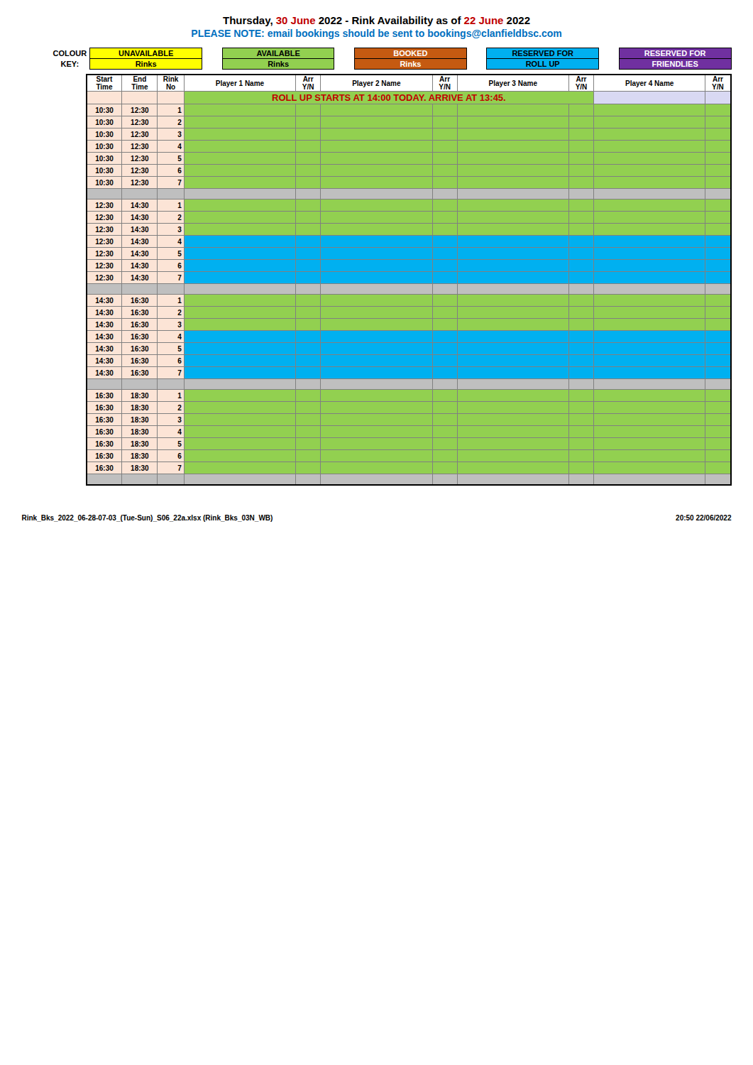Thursday, 30 June 2022 - Rink Availability as of 22 June 2022
PLEASE NOTE: email bookings should be sent to bookings@clanfieldbsc.com
| COLOUR | UNAVAILABLE | | AVAILABLE | | BOOKED | | RESERVED FOR | | RESERVED FOR |
| KEY: | Rinks | | Rinks | | Rinks | | ROLL UP | | FRIENDLIES |
| Start Time | End Time | Rink No | Player 1 Name | Arr Y/N | Player 2 Name | Arr Y/N | Player 3 Name | Arr Y/N | Player 4 Name | Arr Y/N |
| --- | --- | --- | --- | --- | --- | --- | --- | --- | --- | --- |
| | | | ROLL UP STARTS AT 14:00 TODAY. ARRIVE AT 13:45. | | |
| 10:30 | 12:30 | 1 | | | | | | | | |
| 10:30 | 12:30 | 2 | | | | | | | | |
| 10:30 | 12:30 | 3 | | | | | | | | |
| 10:30 | 12:30 | 4 | | | | | | | | |
| 10:30 | 12:30 | 5 | | | | | | | | |
| 10:30 | 12:30 | 6 | | | | | | | | |
| 10:30 | 12:30 | 7 | | | | | | | | |
| 12:30 | 14:30 | 1 | | | | | | | | |
| 12:30 | 14:30 | 2 | | | | | | | | |
| 12:30 | 14:30 | 3 | | | | | | | | |
| 12:30 | 14:30 | 4 | | | | | | | | |
| 12:30 | 14:30 | 5 | | | | | | | | |
| 12:30 | 14:30 | 6 | | | | | | | | |
| 12:30 | 14:30 | 7 | | | | | | | | |
| 14:30 | 16:30 | 1 | | | | | | | | |
| 14:30 | 16:30 | 2 | | | | | | | | |
| 14:30 | 16:30 | 3 | | | | | | | | |
| 14:30 | 16:30 | 4 | | | | | | | | |
| 14:30 | 16:30 | 5 | | | | | | | | |
| 14:30 | 16:30 | 6 | | | | | | | | |
| 14:30 | 16:30 | 7 | | | | | | | | |
| 16:30 | 18:30 | 1 | | | | | | | | |
| 16:30 | 18:30 | 2 | | | | | | | | |
| 16:30 | 18:30 | 3 | | | | | | | | |
| 16:30 | 18:30 | 4 | | | | | | | | |
| 16:30 | 18:30 | 5 | | | | | | | | |
| 16:30 | 18:30 | 6 | | | | | | | | |
| 16:30 | 18:30 | 7 | | | | | | | | |
Rink_Bks_2022_06-28-07-03_(Tue-Sun)_S06_22a.xlsx (Rink_Bks_03N_WB) 20:50 22/06/2022